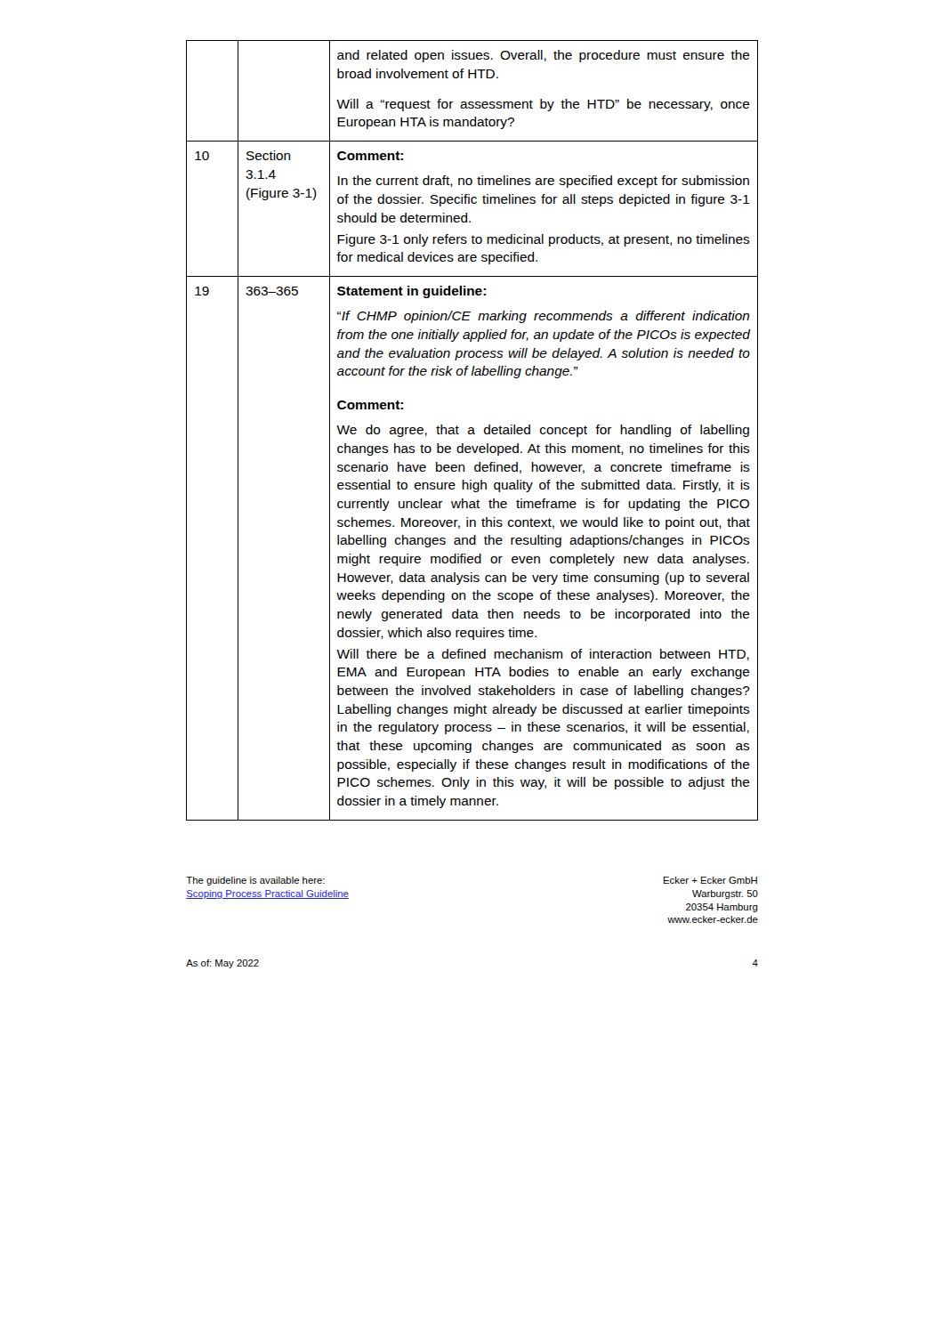| | | and related open issues. Overall, the procedure must ensure the broad involvement of HTD. Will a “request for assessment by the HTD” be necessary, once European HTA is mandatory? |
| 10 | Section 3.1.4 (Figure 3-1) | Comment: In the current draft, no timelines are specified except for submission of the dossier. Specific timelines for all steps depicted in figure 3-1 should be determined. Figure 3-1 only refers to medicinal products, at present, no timelines for medical devices are specified. |
| 19 | 363–365 | Statement in guideline: “ If CHMP opinion/CE marking recommends a different indication from the one initially applied for, an update of the PICOs is expected and the evaluation process will be delayed. A solution is needed to account for the risk of labelling change. ” Comment: We do agree, that a detailed concept for handling of labelling changes has to be developed. At this moment, no timelines for this scenario have been defined, however, a concrete timeframe is essential to ensure high quality of the submitted data. Firstly, it is currently unclear what the timeframe is for updating the PICO schemes. Moreover, in this context, we would like to point out, that labelling changes and the resulting adaptions/changes in PICOs might require modified or even completely new data analyses. However, data analysis can be very time consuming (up to several weeks depending on the scope of these analyses). Moreover, the newly generated data then needs to be incorporated into the dossier, which also requires time. Will there be a defined mechanism of interaction between HTD, EMA and European HTA bodies to enable an early exchange between the involved stakeholders in case of labelling changes? Labelling changes might already be discussed at earlier timepoints in the regulatory process – in these scenarios, it will be essential, that these upcoming changes are communicated as soon as possible, especially if these changes result in modifications of the PICO schemes. Only in this way, it will be possible to adjust the dossier in a timely manner. |
The guideline is available here:
Scoping Process Practical Guideline
Ecker + Ecker GmbH
Warburgstr. 50
20354 Hamburg
www.ecker-ecker.de
As of: May 2022
4